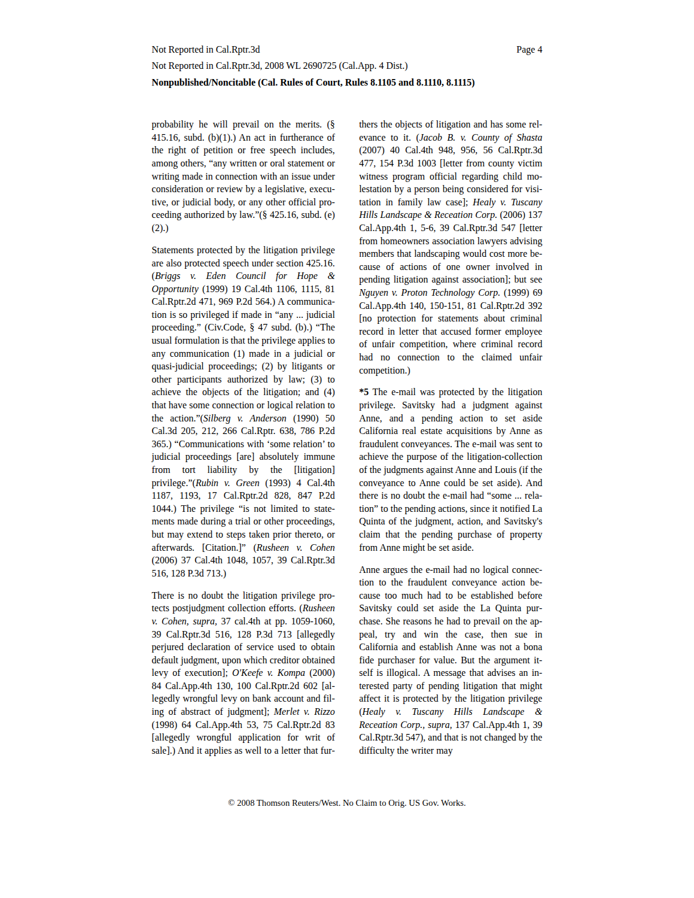Not Reported in Cal.Rptr.3d
Not Reported in Cal.Rptr.3d, 2008 WL 2690725 (Cal.App. 4 Dist.)
Nonpublished/Noncitable (Cal. Rules of Court, Rules 8.1105 and 8.1110, 8.1115)
Page 4
probability he will prevail on the merits. (§ 415.16, subd. (b)(1).) An act in furtherance of the right of petition or free speech includes, among others, “any written or oral statement or writing made in connection with an issue under consideration or review by a legislative, executive, or judicial body, or any other official proceeding authorized by law.”(§ 425.16, subd. (e)(2).)
Statements protected by the litigation privilege are also protected speech under section 425.16. (Briggs v. Eden Council for Hope & Opportunity (1999) 19 Cal.4th 1106, 1115, 81 Cal.Rptr.2d 471, 969 P.2d 564.) A communication is so privileged if made in “any ... judicial proceeding.” (Civ.Code, § 47 subd. (b).) “The usual formulation is that the privilege applies to any communication (1) made in a judicial or quasi-judicial proceedings; (2) by litigants or other participants authorized by law; (3) to achieve the objects of the litigation; and (4) that have some connection or logical relation to the action.”(Silberg v. Anderson (1990) 50 Cal.3d 205, 212, 266 Cal.Rptr. 638, 786 P.2d 365.) “Communications with ‘some relation’ to judicial proceedings [are] absolutely immune from tort liability by the [litigation] privilege.”(Rubin v. Green (1993) 4 Cal.4th 1187, 1193, 17 Cal.Rptr.2d 828, 847 P.2d 1044.) The privilege “is not limited to statements made during a trial or other proceedings, but may extend to steps taken prior thereto, or afterwards. [Citation.]” (Rusheen v. Cohen (2006) 37 Cal.4th 1048, 1057, 39 Cal.Rptr.3d 516, 128 P.3d 713.)
There is no doubt the litigation privilege protects postjudgment collection efforts. (Rusheen v. Cohen, supra, 37 cal.4th at pp. 1059-1060, 39 Cal.Rptr.3d 516, 128 P.3d 713 [allegedly perjured declaration of service used to obtain default judgment, upon which creditor obtained levy of execution]; O'Keefe v. Kompa (2000) 84 Cal.App.4th 130, 100 Cal.Rptr.2d 602 [allegedly wrongful levy on bank account and filing of abstract of judgment]; Merlet v. Rizzo (1998) 64 Cal.App.4th 53, 75 Cal.Rptr.2d 83 [allegedly wrongful application for writ of sale].) And it applies as well to a letter that furthers the objects of litigation and has some relevance to it. (Jacob B. v. County of Shasta (2007) 40 Cal.4th 948, 956, 56 Cal.Rptr.3d 477, 154 P.3d 1003 [letter from county victim witness program official regarding child molestation by a person being considered for visitation in family law case]; Healy v. Tuscany Hills Landscape & Receation Corp. (2006) 137 Cal.App.4th 1, 5-6, 39 Cal.Rptr.3d 547 [letter from homeowners association lawyers advising members that landscaping would cost more because of actions of one owner involved in pending litigation against association]; but see Nguyen v. Proton Technology Corp. (1999) 69 Cal.App.4th 140, 150-151, 81 Cal.Rptr.2d 392 [no protection for statements about criminal record in letter that accused former employee of unfair competition, where criminal record had no connection to the claimed unfair competition.)
*5 The e-mail was protected by the litigation privilege. Savitsky had a judgment against Anne, and a pending action to set aside California real estate acquisitions by Anne as fraudulent conveyances. The e-mail was sent to achieve the purpose of the litigation-collection of the judgments against Anne and Louis (if the conveyance to Anne could be set aside). And there is no doubt the e-mail had “some ... relation” to the pending actions, since it notified La Quinta of the judgment, action, and Savitsky's claim that the pending purchase of property from Anne might be set aside.
Anne argues the e-mail had no logical connection to the fraudulent conveyance action because too much had to be established before Savitsky could set aside the La Quinta purchase. She reasons he had to prevail on the appeal, try and win the case, then sue in California and establish Anne was not a bona fide purchaser for value. But the argument itself is illogical. A message that advises an interested party of pending litigation that might affect it is protected by the litigation privilege (Healy v. Tuscany Hills Landscape & Receation Corp., supra, 137 Cal.App.4th 1, 39 Cal.Rptr.3d 547), and that is not changed by the difficulty the writer may
© 2008 Thomson Reuters/West. No Claim to Orig. US Gov. Works.